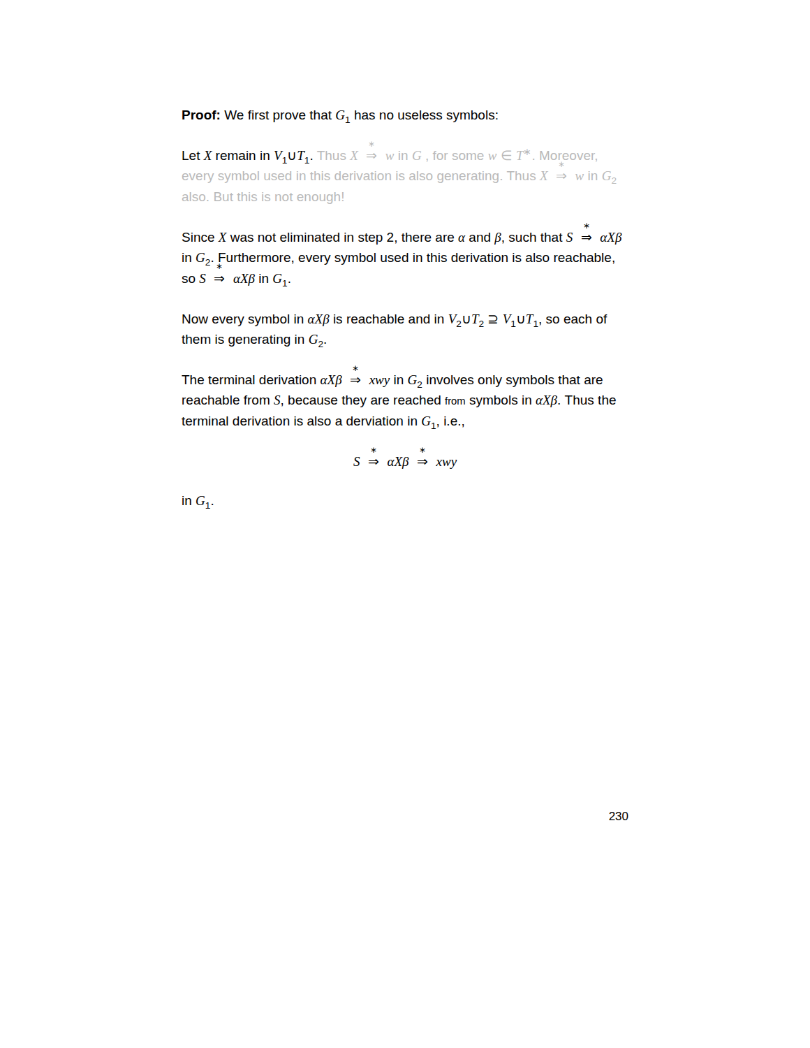Proof: We first prove that G1 has no useless symbols:
Let X remain in V1∪T1. Thus X ∗⇒ w in G , for some w ∈ T∗. Moreover, every symbol used in this derivation is also generating. Thus X ∗⇒ w in G2 also. But this is not enough!
Since X was not eliminated in step 2, there are α and β, such that S ∗⇒ αXβ in G2. Furthermore, every symbol used in this derivation is also reachable, so S ∗⇒ αXβ in G1.
Now every symbol in αXβ is reachable and in V2∪T2 ⊇ V1∪T1, so each of them is generating in G2.
The terminal derivation αXβ ∗⇒ xwy in G2 involves only symbols that are reachable from S, because they are reached from symbols in αXβ. Thus the terminal derivation is also a derviation in G1, i.e.,
S ∗⇒ αXβ ∗⇒ xwy
in G1.
230